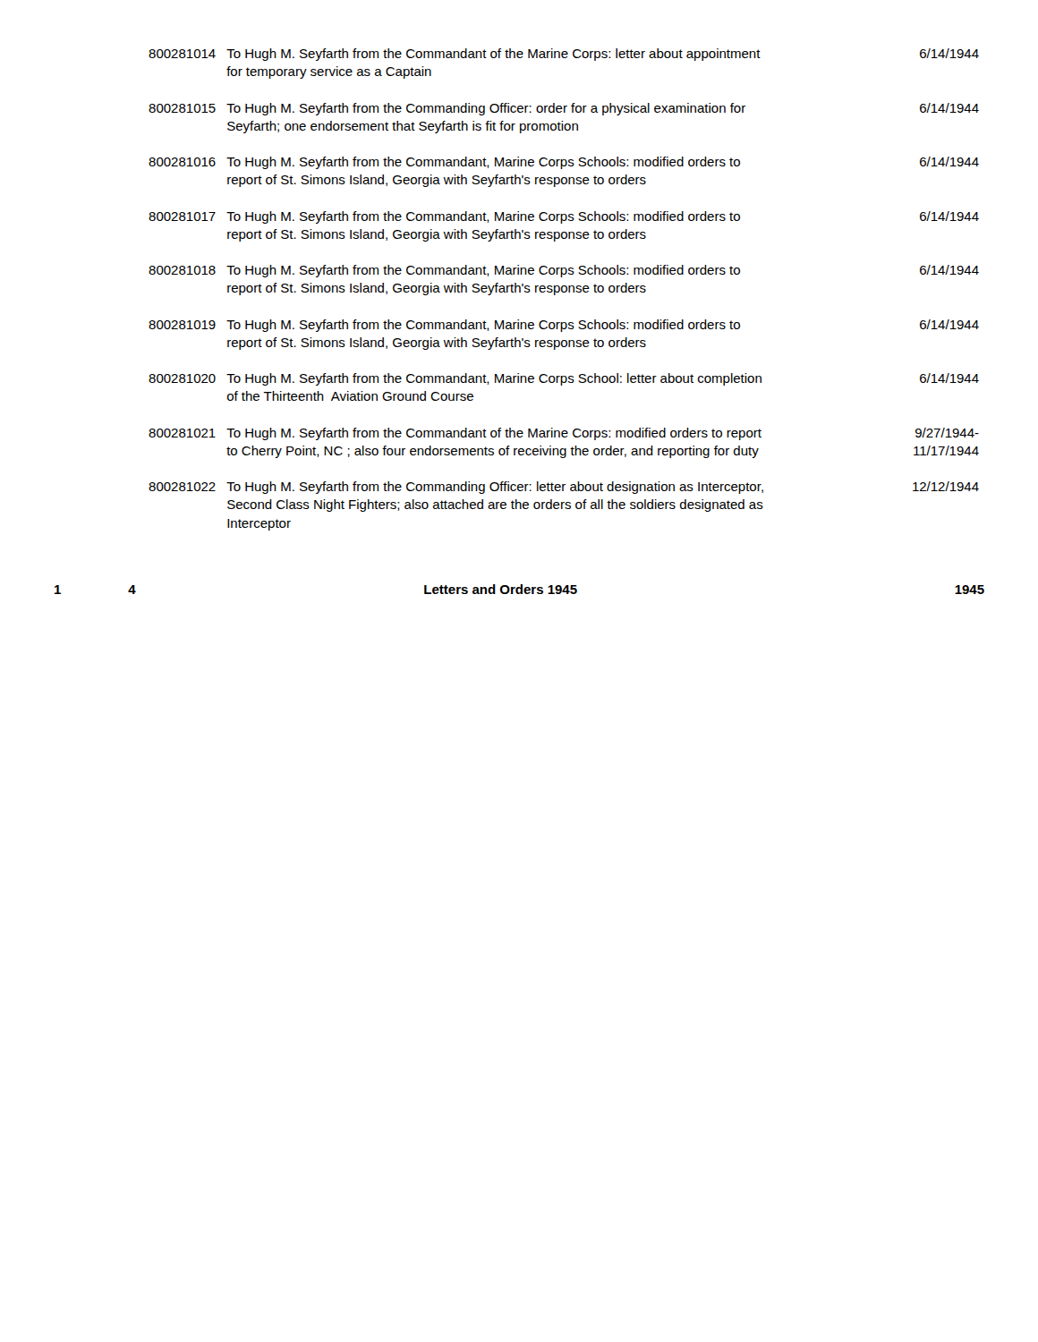| 800281014 | To Hugh M. Seyfarth from the Commandant of the Marine Corps: letter about appointment for temporary service as a Captain | 6/14/1944 |
| 800281015 | To Hugh M. Seyfarth from the Commanding Officer: order for a physical examination for Seyfarth; one endorsement that Seyfarth is fit for promotion | 6/14/1944 |
| 800281016 | To Hugh M. Seyfarth from the Commandant, Marine Corps Schools: modified orders to report of St. Simons Island, Georgia with Seyfarth's response to orders | 6/14/1944 |
| 800281017 | To Hugh M. Seyfarth from the Commandant, Marine Corps Schools: modified orders to report of St. Simons Island, Georgia with Seyfarth's response to orders | 6/14/1944 |
| 800281018 | To Hugh M. Seyfarth from the Commandant, Marine Corps Schools: modified orders to report of St. Simons Island, Georgia with Seyfarth's response to orders | 6/14/1944 |
| 800281019 | To Hugh M. Seyfarth from the Commandant, Marine Corps Schools: modified orders to report of St. Simons Island, Georgia with Seyfarth's response to orders | 6/14/1944 |
| 800281020 | To Hugh M. Seyfarth from the Commandant, Marine Corps School: letter about completion of the Thirteenth Aviation Ground Course | 6/14/1944 |
| 800281021 | To Hugh M. Seyfarth from the Commandant of the Marine Corps: modified orders to report to Cherry Point, NC ; also four endorsements of receiving the order, and reporting for duty | 9/27/1944- 11/17/1944 |
| 800281022 | To Hugh M. Seyfarth from the Commanding Officer: letter about designation as Interceptor, Second Class Night Fighters; also attached are the orders of all the soldiers designated as Interceptor | 12/12/1944 |
| 1 | 4 | Letters and Orders 1945 | 1945 |